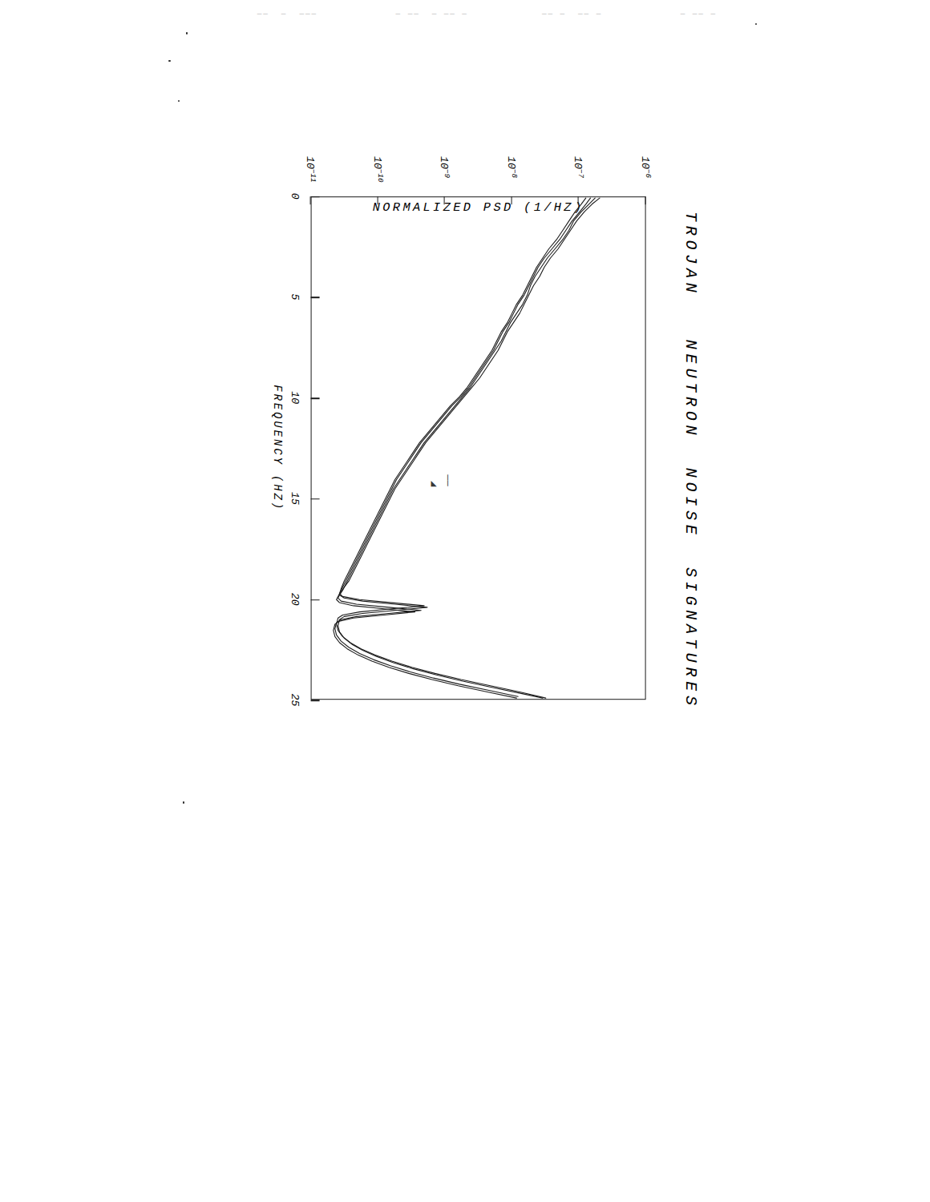—— — ——— — —— — —— — —— — —— — — —— —
TROJAN NEUTRON NOISE SIGNATURES
NORMALIZED PSD (1/HZ)
FREQUENCY (HZ)
0
5
10
15
20
25
10−6
10−7
10−8
10−9
10−10
10−11
——
◢